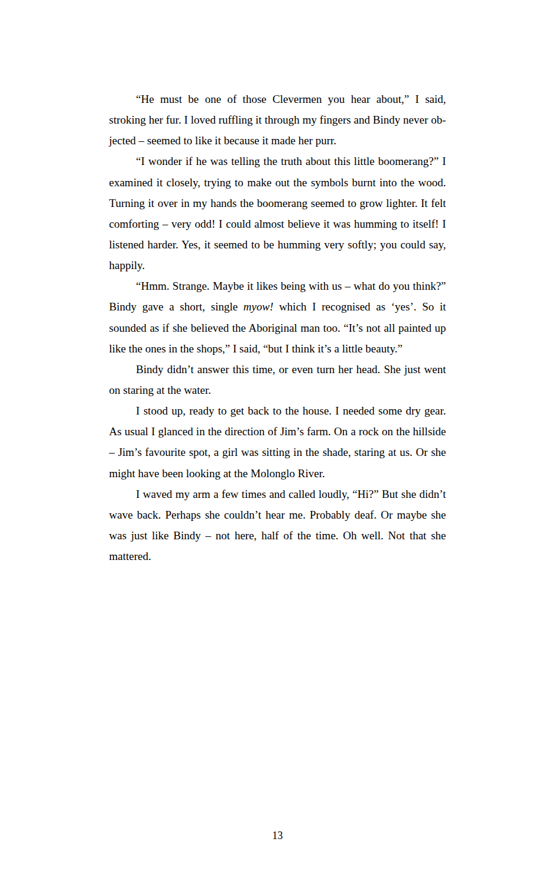“He must be one of those Clevermen you hear about,” I said, stroking her fur. I loved ruffling it through my fingers and Bindy never objected – seemed to like it because it made her purr.
“I wonder if he was telling the truth about this little boomerang?” I examined it closely, trying to make out the symbols burnt into the wood. Turning it over in my hands the boomerang seemed to grow lighter. It felt comforting – very odd! I could almost believe it was humming to itself! I listened harder. Yes, it seemed to be humming very softly; you could say, happily.
“Hmm. Strange. Maybe it likes being with us – what do you think?” Bindy gave a short, single myow! which I recognised as ‘yes’. So it sounded as if she believed the Aboriginal man too. “It’s not all painted up like the ones in the shops,” I said, “but I think it’s a little beauty.”
Bindy didn’t answer this time, or even turn her head. She just went on staring at the water.
I stood up, ready to get back to the house. I needed some dry gear. As usual I glanced in the direction of Jim’s farm. On a rock on the hillside – Jim’s favourite spot, a girl was sitting in the shade, staring at us. Or she might have been looking at the Molonglo River.
I waved my arm a few times and called loudly, “Hi?” But she didn’t wave back. Perhaps she couldn’t hear me. Probably deaf. Or maybe she was just like Bindy – not here, half of the time. Oh well. Not that she mattered.
13